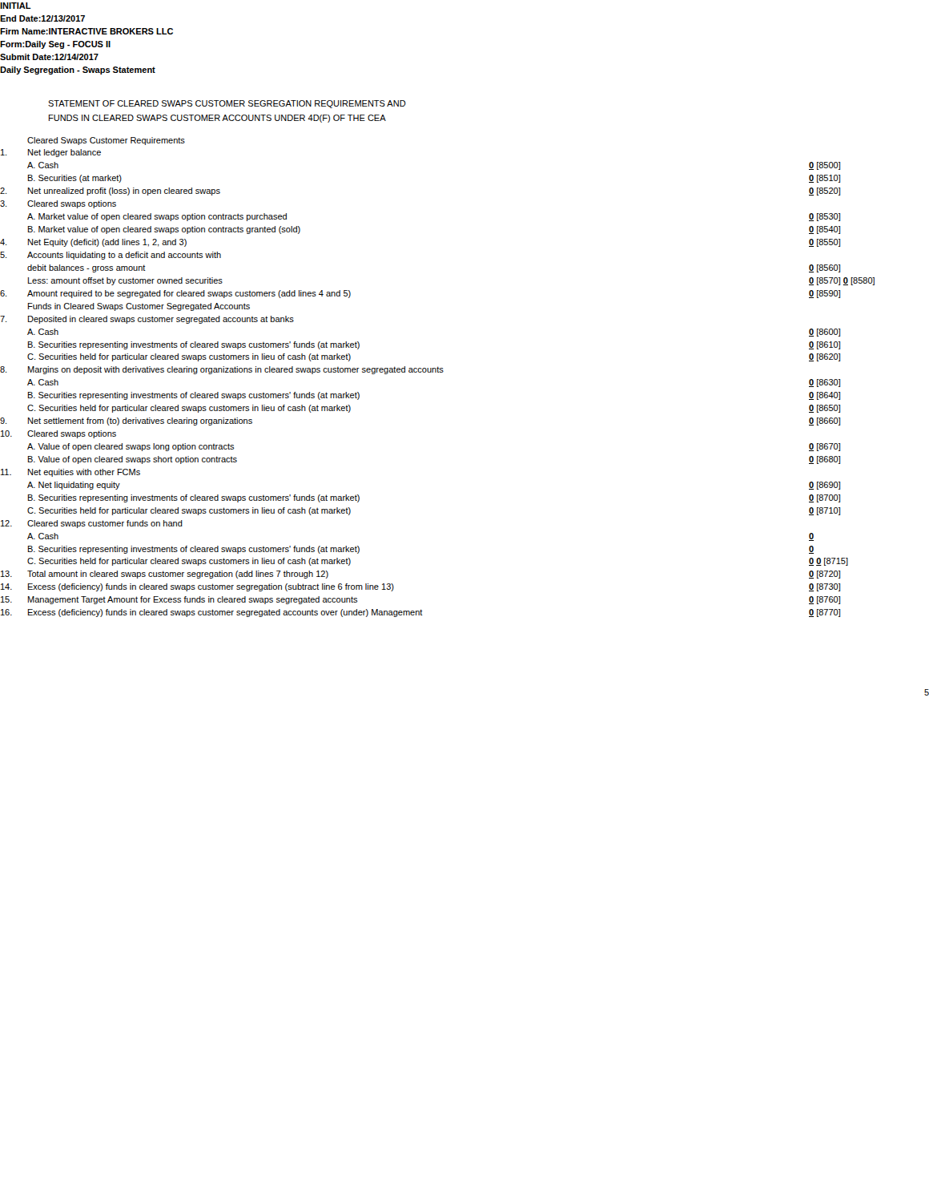INITIAL
End Date:12/13/2017
Firm Name:INTERACTIVE BROKERS LLC
Form:Daily Seg - FOCUS II
Submit Date:12/14/2017
Daily Segregation - Swaps Statement
STATEMENT OF CLEARED SWAPS CUSTOMER SEGREGATION REQUIREMENTS AND
FUNDS IN CLEARED SWAPS CUSTOMER ACCOUNTS UNDER 4D(F) OF THE CEA
| | Cleared Swaps Customer Requirements | |
| 1. | Net ledger balance | |
| | A. Cash | 0 [8500] |
| | B. Securities (at market) | 0 [8510] |
| 2. | Net unrealized profit (loss) in open cleared swaps | 0 [8520] |
| 3. | Cleared swaps options | |
| | A. Market value of open cleared swaps option contracts purchased | 0 [8530] |
| | B. Market value of open cleared swaps option contracts granted (sold) | 0 [8540] |
| 4. | Net Equity (deficit) (add lines 1, 2, and 3) | 0 [8550] |
| 5. | Accounts liquidating to a deficit and accounts with | |
| | debit balances - gross amount | 0 [8560] |
| | Less: amount offset by customer owned securities | 0 [8570] 0 [8580] |
| 6. | Amount required to be segregated for cleared swaps customers (add lines 4 and 5) | 0 [8590] |
| | Funds in Cleared Swaps Customer Segregated Accounts | |
| 7. | Deposited in cleared swaps customer segregated accounts at banks | |
| | A. Cash | 0 [8600] |
| | B. Securities representing investments of cleared swaps customers' funds (at market) | 0 [8610] |
| | C. Securities held for particular cleared swaps customers in lieu of cash (at market) | 0 [8620] |
| 8. | Margins on deposit with derivatives clearing organizations in cleared swaps customer segregated accounts | |
| | A. Cash | 0 [8630] |
| | B. Securities representing investments of cleared swaps customers' funds (at market) | 0 [8640] |
| | C. Securities held for particular cleared swaps customers in lieu of cash (at market) | 0 [8650] |
| 9. | Net settlement from (to) derivatives clearing organizations | 0 [8660] |
| 10. | Cleared swaps options | |
| | A. Value of open cleared swaps long option contracts | 0 [8670] |
| | B. Value of open cleared swaps short option contracts | 0 [8680] |
| 11. | Net equities with other FCMs | |
| | A. Net liquidating equity | 0 [8690] |
| | B. Securities representing investments of cleared swaps customers' funds (at market) | 0 [8700] |
| | C. Securities held for particular cleared swaps customers in lieu of cash (at market) | 0 [8710] |
| 12. | Cleared swaps customer funds on hand | |
| | A. Cash | 0 |
| | B. Securities representing investments of cleared swaps customers' funds (at market) | 0 |
| | C. Securities held for particular cleared swaps customers in lieu of cash (at market) | 0 0 [8715] |
| 13. | Total amount in cleared swaps customer segregation (add lines 7 through 12) | 0 [8720] |
| 14. | Excess (deficiency) funds in cleared swaps customer segregation (subtract line 6 from line 13) | 0 [8730] |
| 15. | Management Target Amount for Excess funds in cleared swaps segregated accounts | 0 [8760] |
| 16. | Excess (deficiency) funds in cleared swaps customer segregated accounts over (under) Management | 0 [8770] |
5